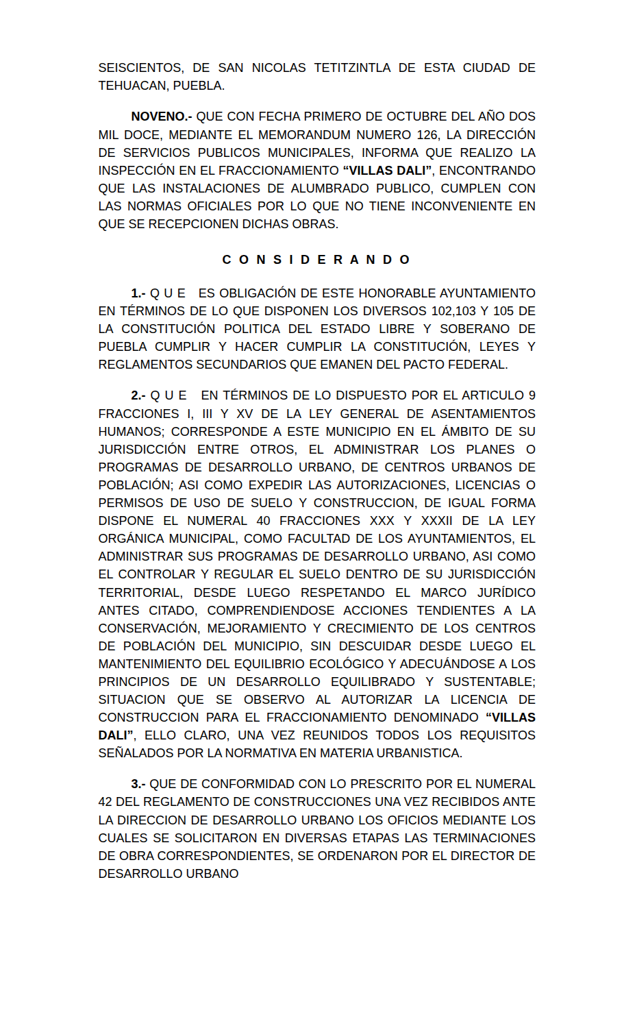SEISCIENTOS, DE SAN NICOLAS TETITZINTLA DE ESTA CIUDAD DE TEHUACAN, PUEBLA.
NOVENO.- QUE CON FECHA PRIMERO DE OCTUBRE DEL AÑO DOS MIL DOCE, MEDIANTE EL MEMORANDUM NUMERO 126, LA DIRECCIÓN DE SERVICIOS PUBLICOS MUNICIPALES, INFORMA QUE REALIZO LA INSPECCIÓN EN EL FRACCIONAMIENTO “VILLAS DALI”, ENCONTRANDO QUE LAS INSTALACIONES DE ALUMBRADO PUBLICO, CUMPLEN CON LAS NORMAS OFICIALES POR LO QUE NO TIENE INCONVENIENTE EN QUE SE RECEPCIONEN DICHAS OBRAS.
C O N S I D E R A N D O
1.- Q U E ES OBLIGACIÓN DE ESTE HONORABLE AYUNTAMIENTO EN TÉRMINOS DE LO QUE DISPONEN LOS DIVERSOS 102,103 Y 105 DE LA CONSTITUCIÓN POLITICA DEL ESTADO LIBRE Y SOBERANO DE PUEBLA CUMPLIR Y HACER CUMPLIR LA CONSTITUCIÓN, LEYES Y REGLAMENTOS SECUNDARIOS QUE EMANEN DEL PACTO FEDERAL.
2.- Q U E EN TÉRMINOS DE LO DISPUESTO POR EL ARTICULO 9 FRACCIONES I, III Y XV DE LA LEY GENERAL DE ASENTAMIENTOS HUMANOS; CORRESPONDE A ESTE MUNICIPIO EN EL ÁMBITO DE SU JURISDICCIÓN ENTRE OTROS, EL ADMINISTRAR LOS PLANES O PROGRAMAS DE DESARROLLO URBANO, DE CENTROS URBANOS DE POBLACIÓN; ASI COMO EXPEDIR LAS AUTORIZACIONES, LICENCIAS O PERMISOS DE USO DE SUELO Y CONSTRUCCION, DE IGUAL FORMA DISPONE EL NUMERAL 40 FRACCIONES XXX Y XXXII DE LA LEY ORGÁNICA MUNICIPAL, COMO FACULTAD DE LOS AYUNTAMIENTOS, EL ADMINISTRAR SUS PROGRAMAS DE DESARROLLO URBANO, ASI COMO EL CONTROLAR Y REGULAR EL SUELO DENTRO DE SU JURISDICCIÓN TERRITORIAL, DESDE LUEGO RESPETANDO EL MARCO JURÍDICO ANTES CITADO, COMPRENDIENDOSE ACCIONES TENDIENTES A LA CONSERVACIÓN, MEJORAMIENTO Y CRECIMIENTO DE LOS CENTROS DE POBLACIÓN DEL MUNICIPIO, SIN DESCUIDAR DESDE LUEGO EL MANTENIMIENTO DEL EQUILIBRIO ECOLÓGICO Y ADECUÁNDOSE A LOS PRINCIPIOS DE UN DESARROLLO EQUILIBRADO Y SUSTENTABLE; SITUACION QUE SE OBSERVO AL AUTORIZAR LA LICENCIA DE CONSTRUCCION PARA EL FRACCIONAMIENTO DENOMINADO “VILLAS DALI”, ELLO CLARO, UNA VEZ REUNIDOS TODOS LOS REQUISITOS SEÑALADOS POR LA NORMATIVA EN MATERIA URBANISTICA.
3.- QUE DE CONFORMIDAD CON LO PRESCRITO POR EL NUMERAL 42 DEL REGLAMENTO DE CONSTRUCCIONES UNA VEZ RECIBIDOS ANTE LA DIRECCION DE DESARROLLO URBANO LOS OFICIOS MEDIANTE LOS CUALES SE SOLICITARON EN DIVERSAS ETAPAS LAS TERMINACIONES DE OBRA CORRESPONDIENTES, SE ORDENARON POR EL DIRECTOR DE DESARROLLO URBANO